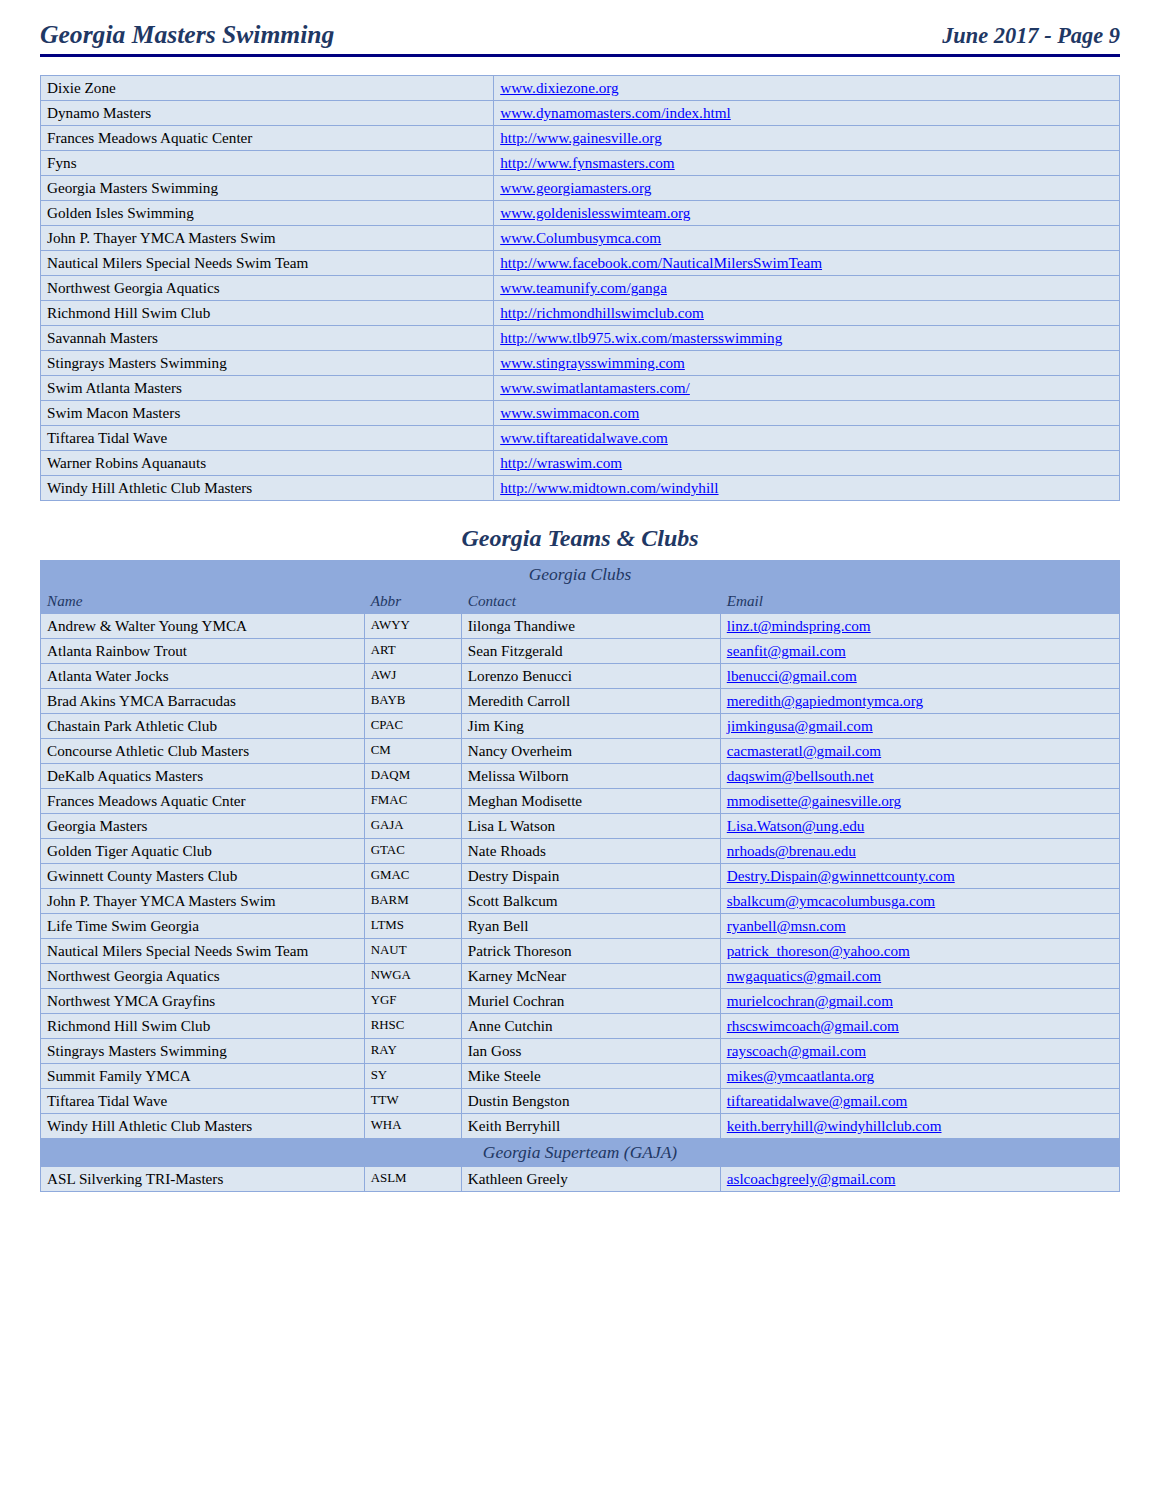Georgia Masters Swimming
June 2017 - Page 9
| Dixie Zone | www.dixiezone.org |
| Dynamo Masters | www.dynamomasters.com/index.html |
| Frances Meadows Aquatic Center | http://www.gainesville.org |
| Fyns | http://www.fynsmasters.com |
| Georgia Masters Swimming | www.georgiamasters.org |
| Golden Isles Swimming | www.goldenislesswimteam.org |
| John P. Thayer YMCA Masters Swim | www.Columbusymca.com |
| Nautical Milers Special Needs Swim Team | http://www.facebook.com/NauticalMilersSwimTeam |
| Northwest Georgia Aquatics | www.teamunify.com/ganga |
| Richmond Hill Swim Club | http://richmondhillswimclub.com |
| Savannah Masters | http://www.tlb975.wix.com/mastersswimming |
| Stingrays Masters Swimming | www.stingraysswimming.com |
| Swim Atlanta Masters | www.swimatlantamasters.com/ |
| Swim Macon Masters | www.swimmacon.com |
| Tiftarea Tidal Wave | www.tiftareatidalwave.com |
| Warner Robins Aquanauts | http://wraswim.com |
| Windy Hill Athletic Club Masters | http://www.midtown.com/windyhill |
Georgia Teams & Clubs
| Georgia Clubs |
| Name | Abbr | Contact | Email |
| Andrew & Walter Young YMCA | AWYY | Iilonga Thandiwe | linz.t@mindspring.com |
| Atlanta Rainbow Trout | ART | Sean Fitzgerald | seanfit@gmail.com |
| Atlanta Water Jocks | AWJ | Lorenzo Benucci | lbenucci@gmail.com |
| Brad Akins YMCA Barracudas | BAYB | Meredith Carroll | meredith@gapiedmontymca.org |
| Chastain Park Athletic Club | CPAC | Jim King | jimkingusa@gmail.com |
| Concourse Athletic Club Masters | CM | Nancy Overheim | cacmasteratl@gmail.com |
| DeKalb Aquatics Masters | DAQM | Melissa Wilborn | daqswim@bellsouth.net |
| Frances Meadows Aquatic Cnter | FMAC | Meghan Modisette | mmodisette@gainesville.org |
| Georgia Masters | GAJA | Lisa L Watson | Lisa.Watson@ung.edu |
| Golden Tiger Aquatic Club | GTAC | Nate Rhoads | nrhoads@brenau.edu |
| Gwinnett County Masters Club | GMAC | Destry Dispain | Destry.Dispain@gwinnettcounty.com |
| John P. Thayer YMCA Masters Swim | BARM | Scott Balkcum | sbalkcum@ymcacolumbusga.com |
| Life Time Swim Georgia | LTMS | Ryan Bell | ryanbell@msn.com |
| Nautical Milers Special Needs Swim Team | NAUT | Patrick Thoreson | patrick_thoreson@yahoo.com |
| Northwest Georgia Aquatics | NWGA | Karney McNear | nwgaquatics@gmail.com |
| Northwest YMCA Grayfins | YGF | Muriel Cochran | murielcochran@gmail.com |
| Richmond Hill Swim Club | RHSC | Anne Cutchin | rhscswimcoach@gmail.com |
| Stingrays Masters Swimming | RAY | Ian Goss | rayscoach@gmail.com |
| Summit Family YMCA | SY | Mike Steele | mikes@ymcaatlanta.org |
| Tiftarea Tidal Wave | TTW | Dustin Bengston | tiftareatidalwave@gmail.com |
| Windy Hill Athletic Club Masters | WHA | Keith Berryhill | keith.berryhill@windyhillclub.com |
| Georgia Superteam (GAJA) |
| ASL Silverking TRI-Masters | ASLM | Kathleen Greely | aslcoachgreely@gmail.com |